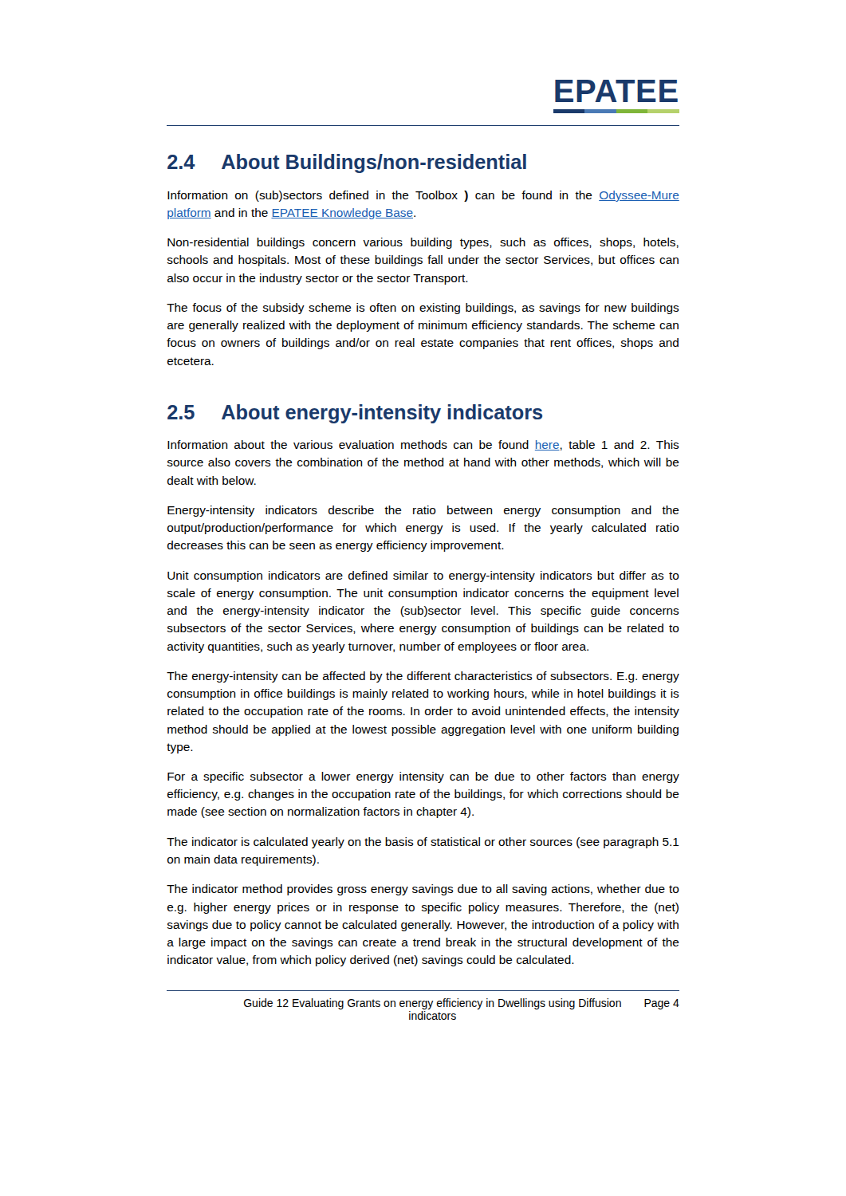EPATEE
2.4 About Buildings/non-residential
Information on (sub)sectors defined in the Toolbox ) can be found in the Odyssee-Mure platform and in the EPATEE Knowledge Base.
Non-residential buildings concern various building types, such as offices, shops, hotels, schools and hospitals. Most of these buildings fall under the sector Services, but offices can also occur in the industry sector or the sector Transport.
The focus of the subsidy scheme is often on existing buildings, as savings for new buildings are generally realized with the deployment of minimum efficiency standards. The scheme can focus on owners of buildings and/or on real estate companies that rent offices, shops and etcetera.
2.5 About energy-intensity indicators
Information about the various evaluation methods can be found here, table 1 and 2. This source also covers the combination of the method at hand with other methods, which will be dealt with below.
Energy-intensity indicators describe the ratio between energy consumption and the output/production/performance for which energy is used. If the yearly calculated ratio decreases this can be seen as energy efficiency improvement.
Unit consumption indicators are defined similar to energy-intensity indicators but differ as to scale of energy consumption. The unit consumption indicator concerns the equipment level and the energy-intensity indicator the (sub)sector level. This specific guide concerns subsectors of the sector Services, where energy consumption of buildings can be related to activity quantities, such as yearly turnover, number of employees or floor area.
The energy-intensity can be affected by the different characteristics of subsectors. E.g. energy consumption in office buildings is mainly related to working hours, while in hotel buildings it is related to the occupation rate of the rooms. In order to avoid unintended effects, the intensity method should be applied at the lowest possible aggregation level with one uniform building type.
For a specific subsector a lower energy intensity can be due to other factors than energy efficiency, e.g. changes in the occupation rate of the buildings, for which corrections should be made (see section on normalization factors in chapter 4).
The indicator is calculated yearly on the basis of statistical or other sources (see paragraph 5.1 on main data requirements).
The indicator method provides gross energy savings due to all saving actions, whether due to e.g. higher energy prices or in response to specific policy measures. Therefore, the (net) savings due to policy cannot be calculated generally. However, the introduction of a policy with a large impact on the savings can create a trend break in the structural development of the indicator value, from which policy derived (net) savings could be calculated.
Guide 12 Evaluating Grants on energy efficiency in Dwellings using Diffusion indicators
Page 4